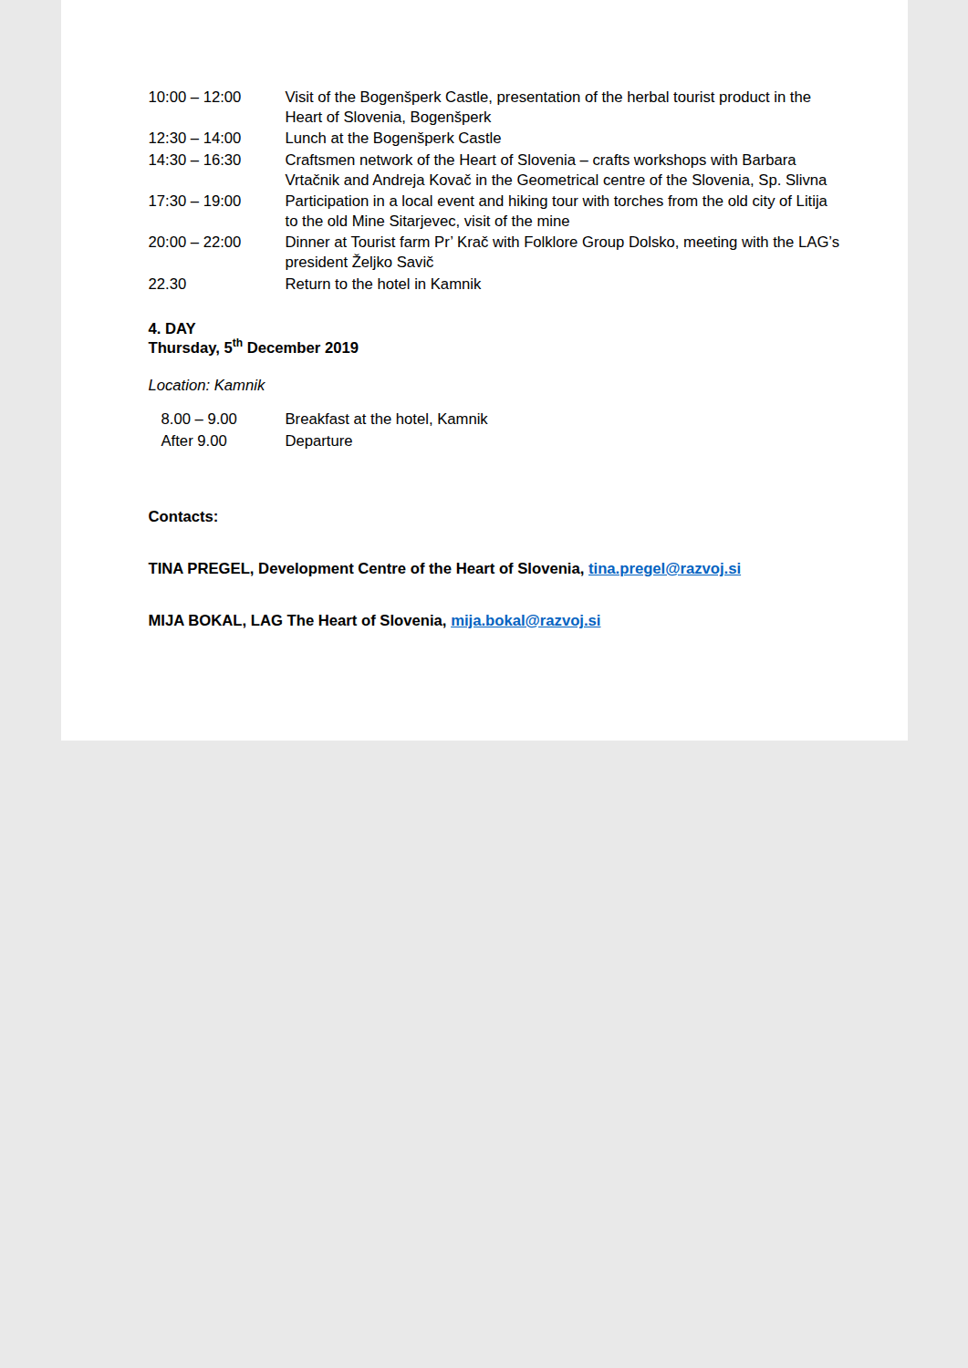| 10:00 – 12:00 | Visit of the Bogenšperk Castle, presentation of the herbal tourist product in the Heart of Slovenia, Bogenšperk |
| 12:30 – 14:00 | Lunch at the Bogenšperk Castle |
| 14:30 – 16:30 | Craftsmen network of the Heart of Slovenia – crafts workshops with Barbara Vrtačnik and Andreja Kovač in the Geometrical centre of the Slovenia, Sp. Slivna |
| 17:30 – 19:00 | Participation in a local event and hiking tour with torches from the old city of Litija to the old Mine Sitarjevec, visit of the mine |
| 20:00 – 22:00 | Dinner at Tourist farm Pr’ Krač with Folklore Group Dolsko, meeting with the LAG’s president Željko Savič |
| 22.30 | Return to the hotel in Kamnik |
4. DAYThursday, 5th December 2019
Location: Kamnik
| 8.00 – 9.00 | Breakfast at the hotel, Kamnik |
| After 9.00 | Departure |
Contacts:
TINA PREGEL, Development Centre of the Heart of Slovenia, tina.pregel@razvoj.si
MIJA BOKAL, LAG The Heart of Slovenia, mija.bokal@razvoj.si